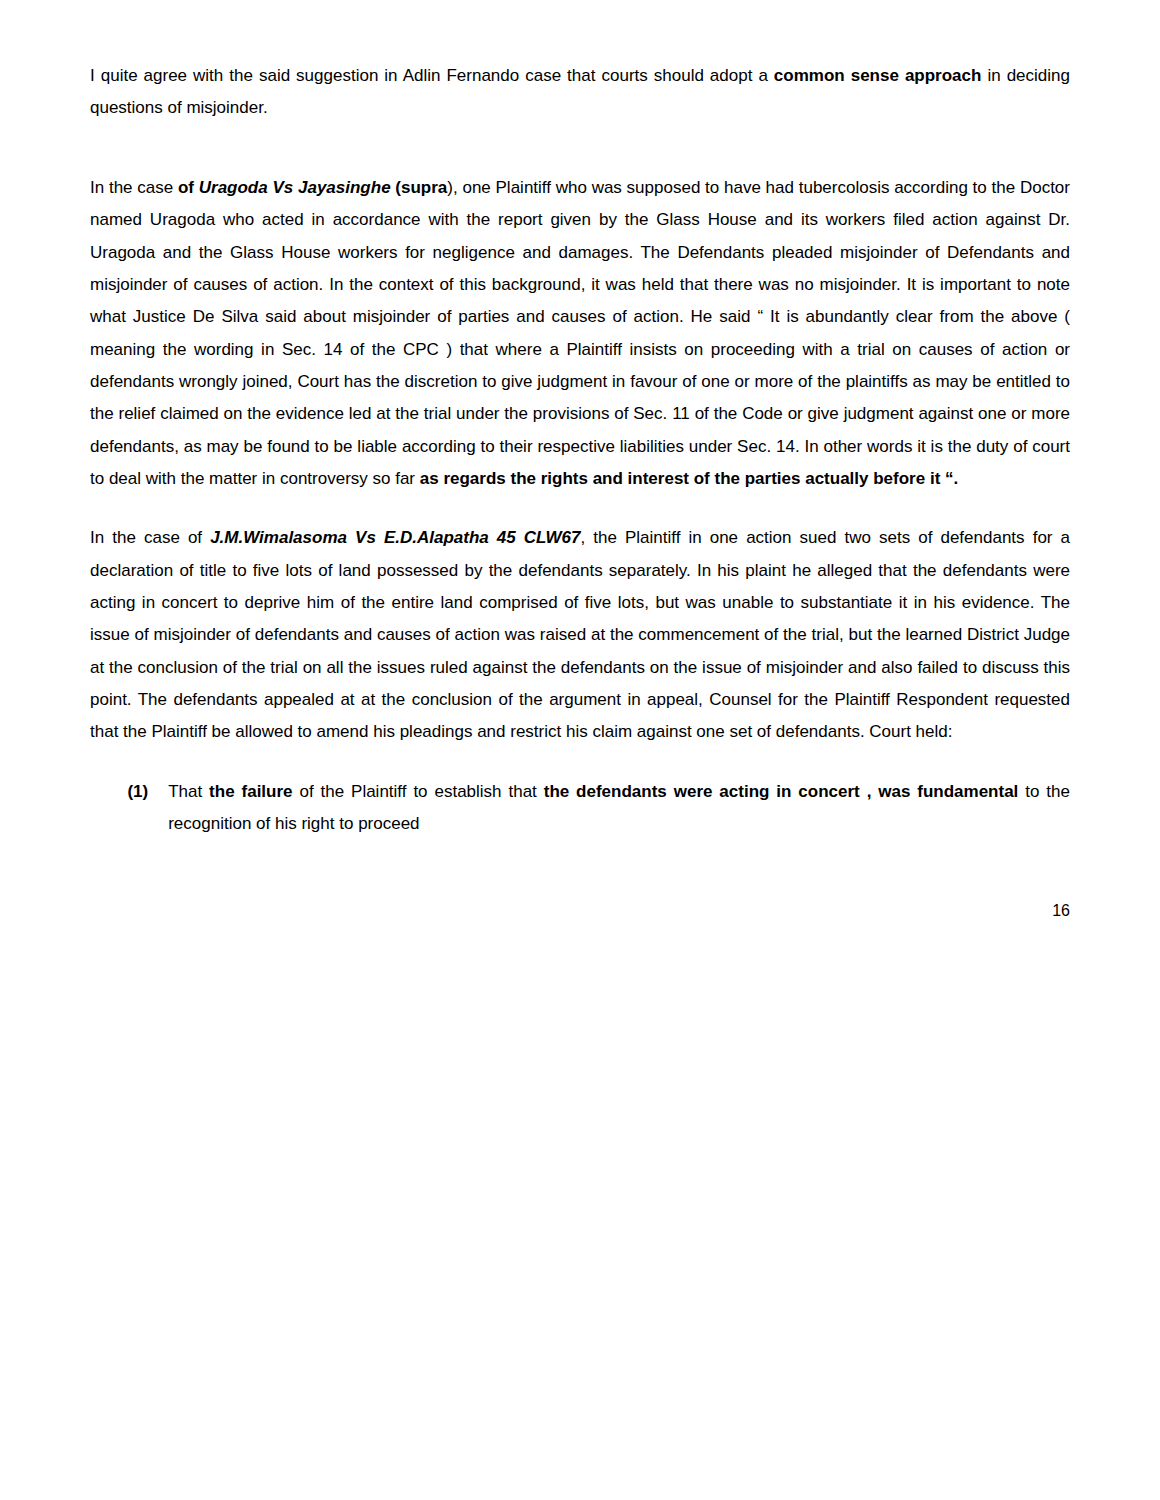I quite agree with the said suggestion in Adlin Fernando case that courts should adopt a common sense approach in deciding questions of misjoinder.
In the case of Uragoda Vs Jayasinghe (supra), one Plaintiff who was supposed to have had tubercolosis according to the Doctor named Uragoda who acted in accordance with the report given by the Glass House and its workers filed action against Dr. Uragoda and the Glass House workers for negligence and damages. The Defendants pleaded misjoinder of Defendants and misjoinder of causes of action. In the context of this background, it was held that there was no misjoinder. It is important to note what Justice De Silva said about misjoinder of parties and causes of action. He said “ It is abundantly clear from the above ( meaning the wording in Sec. 14 of the CPC ) that where a Plaintiff insists on proceeding with a trial on causes of action or defendants wrongly joined, Court has the discretion to give judgment in favour of one or more of the plaintiffs as may be entitled to the relief claimed on the evidence led at the trial under the provisions of Sec. 11 of the Code or give judgment against one or more defendants, as may be found to be liable according to their respective liabilities under Sec. 14. In other words it is the duty of court to deal with the matter in controversy so far as regards the rights and interest of the parties actually before it “.
In the case of J.M.Wimalasoma Vs E.D.Alapatha 45 CLW67, the Plaintiff in one action sued two sets of defendants for a declaration of title to five lots of land possessed by the defendants separately. In his plaint he alleged that the defendants were acting in concert to deprive him of the entire land comprised of five lots, but was unable to substantiate it in his evidence. The issue of misjoinder of defendants and causes of action was raised at the commencement of the trial, but the learned District Judge at the conclusion of the trial on all the issues ruled against the defendants on the issue of misjoinder and also failed to discuss this point. The defendants appealed at at the conclusion of the argument in appeal, Counsel for the Plaintiff Respondent requested that the Plaintiff be allowed to amend his pleadings and restrict his claim against one set of defendants. Court held:
(1) That the failure of the Plaintiff to establish that the defendants were acting in concert , was fundamental to the recognition of his right to proceed
16